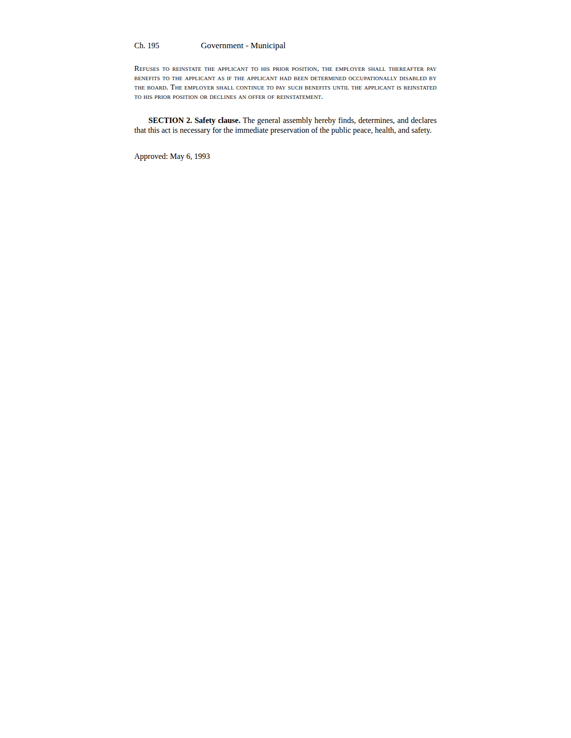Ch. 195
Government - Municipal
Refuses to reinstate the applicant to his prior position, the employer shall thereafter pay benefits to the applicant as if the applicant had been determined occupationally disabled by the board. The employer shall continue to pay such benefits until the applicant is reinstated to his prior position or declines an offer of reinstatement.
SECTION 2. Safety clause. The general assembly hereby finds, determines, and declares that this act is necessary for the immediate preservation of the public peace, health, and safety.
Approved: May 6, 1993